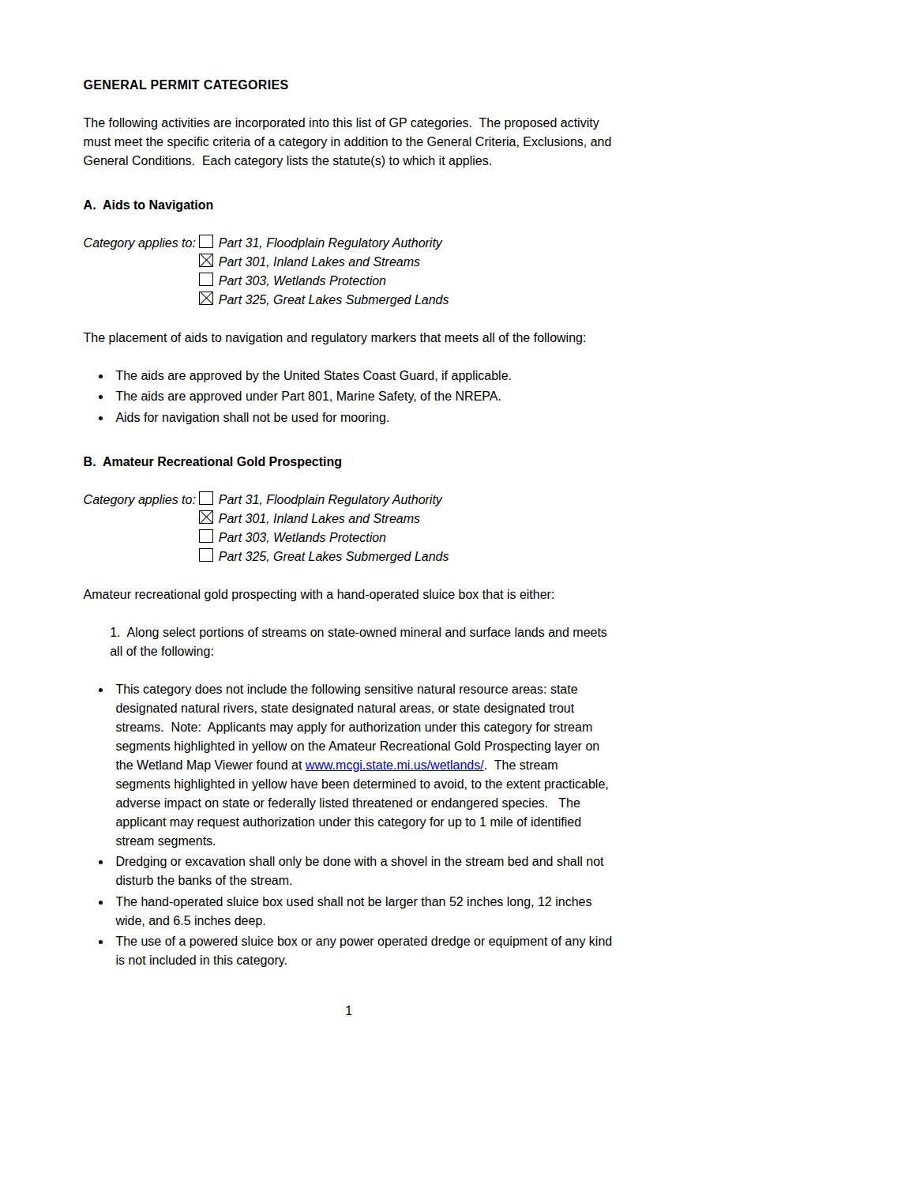GENERAL PERMIT CATEGORIES
The following activities are incorporated into this list of GP categories. The proposed activity must meet the specific criteria of a category in addition to the General Criteria, Exclusions, and General Conditions. Each category lists the statute(s) to which it applies.
A. Aids to Navigation
Category applies to:
Part 31, Floodplain Regulatory Authority
Part 301, Inland Lakes and Streams
Part 303, Wetlands Protection
Part 325, Great Lakes Submerged Lands
The placement of aids to navigation and regulatory markers that meets all of the following:
The aids are approved by the United States Coast Guard, if applicable.
The aids are approved under Part 801, Marine Safety, of the NREPA.
Aids for navigation shall not be used for mooring.
B. Amateur Recreational Gold Prospecting
Category applies to:
Part 31, Floodplain Regulatory Authority
Part 301, Inland Lakes and Streams
Part 303, Wetlands Protection
Part 325, Great Lakes Submerged Lands
Amateur recreational gold prospecting with a hand-operated sluice box that is either:
1. Along select portions of streams on state-owned mineral and surface lands and meets all of the following:
This category does not include the following sensitive natural resource areas: state designated natural rivers, state designated natural areas, or state designated trout streams. Note: Applicants may apply for authorization under this category for stream segments highlighted in yellow on the Amateur Recreational Gold Prospecting layer on the Wetland Map Viewer found at www.mcgi.state.mi.us/wetlands/. The stream segments highlighted in yellow have been determined to avoid, to the extent practicable, adverse impact on state or federally listed threatened or endangered species. The applicant may request authorization under this category for up to 1 mile of identified stream segments.
Dredging or excavation shall only be done with a shovel in the stream bed and shall not disturb the banks of the stream.
The hand-operated sluice box used shall not be larger than 52 inches long, 12 inches wide, and 6.5 inches deep.
The use of a powered sluice box or any power operated dredge or equipment of any kind is not included in this category.
1